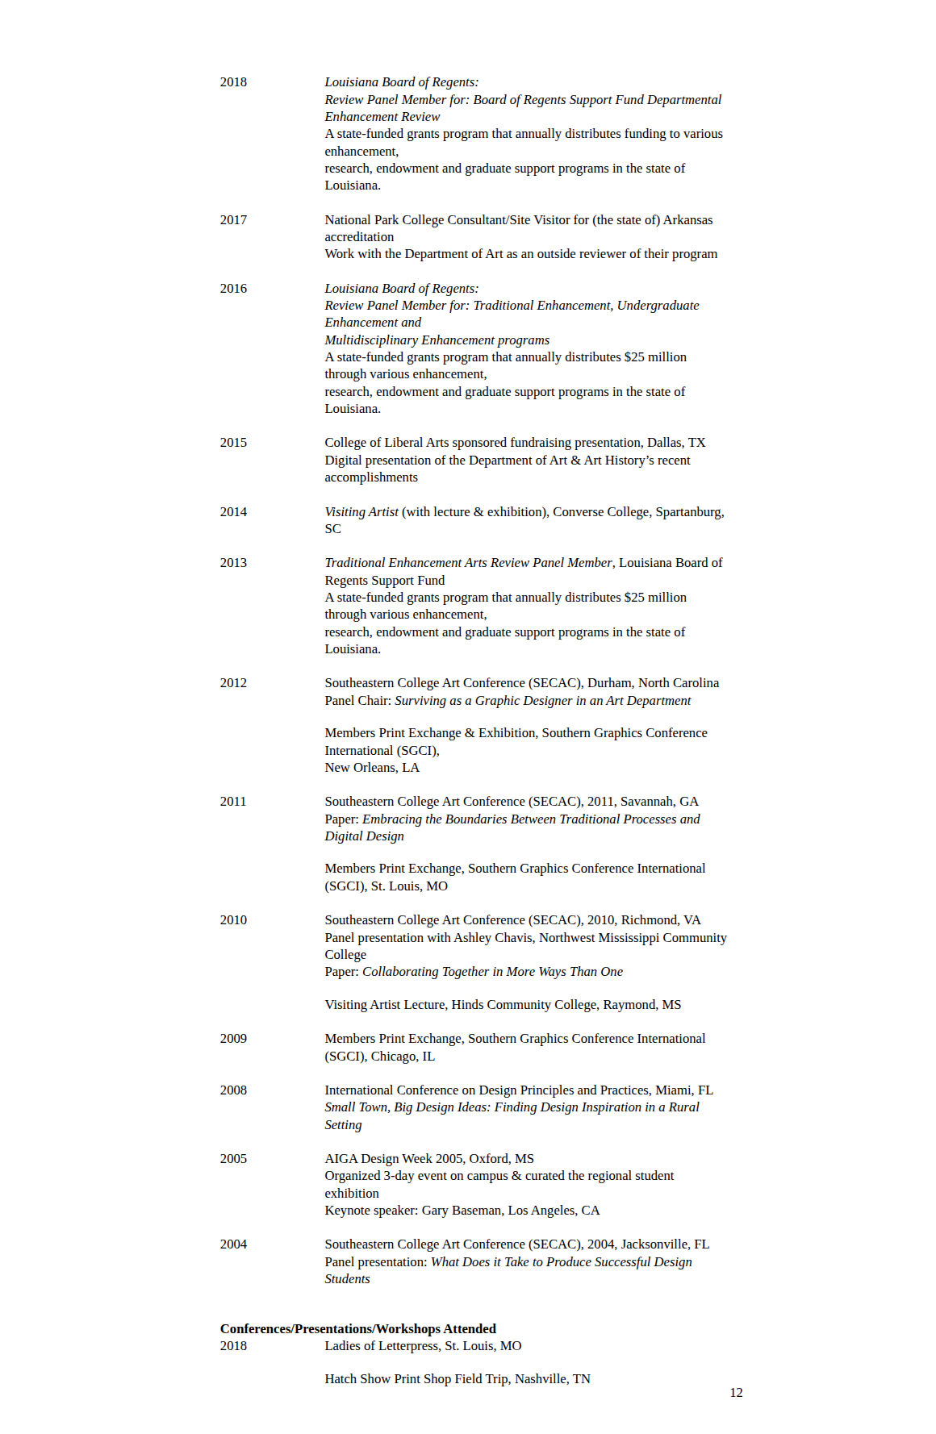| 2018 | Louisiana Board of Regents: Review Panel Member for: Board of Regents Support Fund Departmental Enhancement Review A state-funded grants program that annually distributes funding to various enhancement, research, endowment and graduate support programs in the state of Louisiana. |
| 2017 | National Park College Consultant/Site Visitor for (the state of) Arkansas accreditation Work with the Department of Art as an outside reviewer of their program |
| 2016 | Louisiana Board of Regents: Review Panel Member for: Traditional Enhancement, Undergraduate Enhancement and Multidisciplinary Enhancement programs A state-funded grants program that annually distributes $25 million through various enhancement, research, endowment and graduate support programs in the state of Louisiana. |
| 2015 | College of Liberal Arts sponsored fundraising presentation, Dallas, TX Digital presentation of the Department of Art & Art History’s recent accomplishments |
| 2014 | Visiting Artist (with lecture & exhibition), Converse College, Spartanburg, SC |
| 2013 | Traditional Enhancement Arts Review Panel Member , Louisiana Board of Regents Support Fund A state-funded grants program that annually distributes $25 million through various enhancement, research, endowment and graduate support programs in the state of Louisiana. |
| 2012 | Southeastern College Art Conference (SECAC), Durham, North Carolina Panel Chair: Surviving as a Graphic Designer in an Art Department Members Print Exchange & Exhibition, Southern Graphics Conference International (SGCI), New Orleans, LA |
| 2011 | Southeastern College Art Conference (SECAC), 2011, Savannah, GA Paper: Embracing the Boundaries Between Traditional Processes and Digital Design Members Print Exchange, Southern Graphics Conference International (SGCI), St. Louis, MO |
| 2010 | Southeastern College Art Conference (SECAC), 2010, Richmond, VA Panel presentation with Ashley Chavis, Northwest Mississippi Community College Paper: Collaborating Together in More Ways Than One Visiting Artist Lecture, Hinds Community College, Raymond, MS |
| 2009 | Members Print Exchange, Southern Graphics Conference International (SGCI), Chicago, IL |
| 2008 | International Conference on Design Principles and Practices, Miami, FL Small Town, Big Design Ideas: Finding Design Inspiration in a Rural Setting |
| 2005 | AIGA Design Week 2005, Oxford, MS Organized 3-day event on campus & curated the regional student exhibition Keynote speaker: Gary Baseman, Los Angeles, CA |
| 2004 | Southeastern College Art Conference (SECAC), 2004, Jacksonville, FL Panel presentation: What Does it Take to Produce Successful Design Students |
Conferences/Presentations/Workshops Attended
| 2018 | Ladies of Letterpress, St. Louis, MO Hatch Show Print Shop Field Trip, Nashville, TN |
12